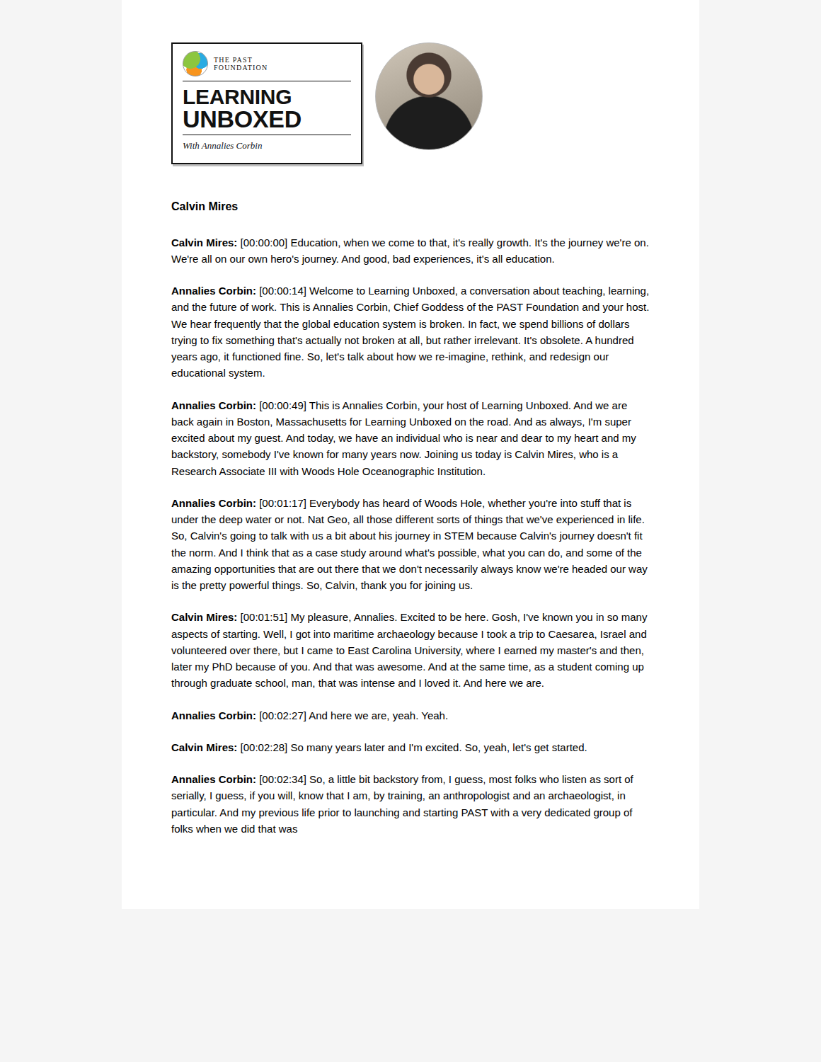The Past
Foundation
Learning Unboxed
With Annalies Corbin
Calvin Mires
Calvin Mires: [00:00:00] Education, when we come to that, it's really growth. It's the journey we're on. We're all on our own hero's journey. And good, bad experiences, it's all education.
Annalies Corbin: [00:00:14] Welcome to Learning Unboxed, a conversation about teaching, learning, and the future of work. This is Annalies Corbin, Chief Goddess of the PAST Foundation and your host. We hear frequently that the global education system is broken. In fact, we spend billions of dollars trying to fix something that's actually not broken at all, but rather irrelevant. It's obsolete. A hundred years ago, it functioned fine. So, let's talk about how we re-imagine, rethink, and redesign our educational system.
Annalies Corbin: [00:00:49] This is Annalies Corbin, your host of Learning Unboxed. And we are back again in Boston, Massachusetts for Learning Unboxed on the road. And as always, I'm super excited about my guest. And today, we have an individual who is near and dear to my heart and my backstory, somebody I've known for many years now. Joining us today is Calvin Mires, who is a Research Associate III with Woods Hole Oceanographic Institution.
Annalies Corbin: [00:01:17] Everybody has heard of Woods Hole, whether you're into stuff that is under the deep water or not. Nat Geo, all those different sorts of things that we've experienced in life. So, Calvin's going to talk with us a bit about his journey in STEM because Calvin's journey doesn't fit the norm. And I think that as a case study around what's possible, what you can do, and some of the amazing opportunities that are out there that we don't necessarily always know we're headed our way is the pretty powerful things. So, Calvin, thank you for joining us.
Calvin Mires: [00:01:51] My pleasure, Annalies. Excited to be here. Gosh, I've known you in so many aspects of starting. Well, I got into maritime archaeology because I took a trip to Caesarea, Israel and volunteered over there, but I came to East Carolina University, where I earned my master's and then, later my PhD because of you. And that was awesome. And at the same time, as a student coming up through graduate school, man, that was intense and I loved it. And here we are.
Annalies Corbin: [00:02:27] And here we are, yeah. Yeah.
Calvin Mires: [00:02:28] So many years later and I'm excited. So, yeah, let's get started.
Annalies Corbin: [00:02:34] So, a little bit backstory from, I guess, most folks who listen as sort of serially, I guess, if you will, know that I am, by training, an anthropologist and an archaeologist, in particular. And my previous life prior to launching and starting PAST with a very dedicated group of folks when we did that was